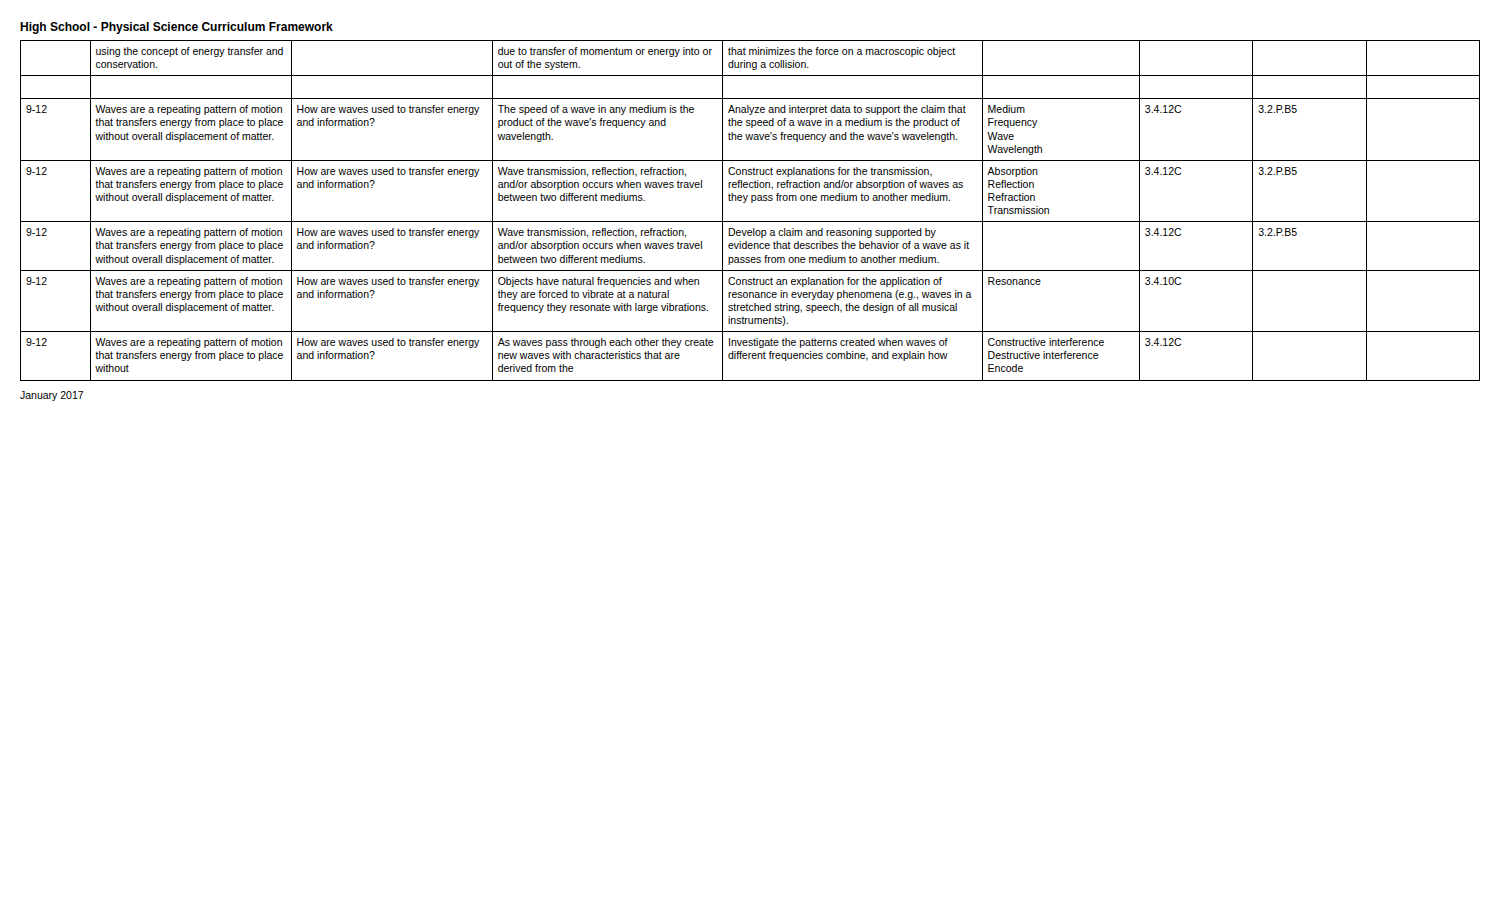High School - Physical Science Curriculum Framework
| | using the concept of energy transfer and conservation. | | due to transfer of momentum or energy into or out of the system. | that minimizes the force on a macroscopic object during a collision. | | | | |
| 9-12 | Waves are a repeating pattern of motion that transfers energy from place to place without overall displacement of matter. | How are waves used to transfer energy and information? | The speed of a wave in any medium is the product of the wave's frequency and wavelength. | Analyze and interpret data to support the claim that the speed of a wave in a medium is the product of the wave's frequency and the wave's wavelength. | Medium Frequency Wave Wavelength | 3.4.12C | 3.2.P.B5 | |
| 9-12 | Waves are a repeating pattern of motion that transfers energy from place to place without overall displacement of matter. | How are waves used to transfer energy and information? | Wave transmission, reflection, refraction, and/or absorption occurs when waves travel between two different mediums. | Construct explanations for the transmission, reflection, refraction and/or absorption of waves as they pass from one medium to another medium. | Absorption Reflection Refraction Transmission | 3.4.12C | 3.2.P.B5 | |
| 9-12 | Waves are a repeating pattern of motion that transfers energy from place to place without overall displacement of matter. | How are waves used to transfer energy and information? | Wave transmission, reflection, refraction, and/or absorption occurs when waves travel between two different mediums. | Develop a claim and reasoning supported by evidence that describes the behavior of a wave as it passes from one medium to another medium. | | 3.4.12C | 3.2.P.B5 | |
| 9-12 | Waves are a repeating pattern of motion that transfers energy from place to place without overall displacement of matter. | How are waves used to transfer energy and information? | Objects have natural frequencies and when they are forced to vibrate at a natural frequency they resonate with large vibrations. | Construct an explanation for the application of resonance in everyday phenomena (e.g., waves in a stretched string, speech, the design of all musical instruments). | Resonance | 3.4.10C | | |
| 9-12 | Waves are a repeating pattern of motion that transfers energy from place to place without | How are waves used to transfer energy and information? | As waves pass through each other they create new waves with characteristics that are derived from the | Investigate the patterns created when waves of different frequencies combine, and explain how | Constructive interference Destructive interference Encode | 3.4.12C | | |
January 2017